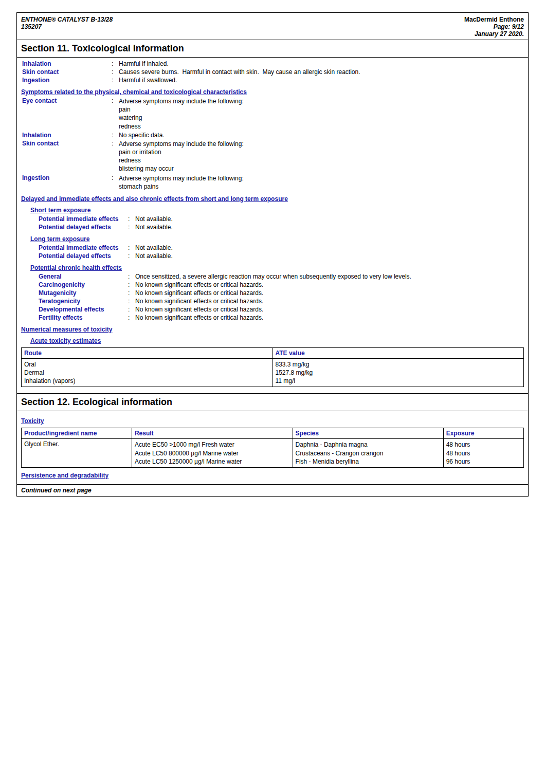ENTHONE® CATALYST B-13/28
135207
MacDermid Enthone
Page: 9/12
January 27 2020.
Section 11. Toxicological information
| Inhalation | : | Harmful if inhaled. |
| Skin contact | : | Causes severe burns. Harmful in contact with skin. May cause an allergic skin reaction. |
| Ingestion | : | Harmful if swallowed. |
Symptoms related to the physical, chemical and toxicological characteristics
| Eye contact | : | Adverse symptoms may include the following: pain watering redness |
| Inhalation | : | No specific data. |
| Skin contact | : | Adverse symptoms may include the following: pain or irritation redness blistering may occur |
| Ingestion | : | Adverse symptoms may include the following: stomach pains |
Delayed and immediate effects and also chronic effects from short and long term exposure
Short term exposure
| Potential immediate effects | : | Not available. |
| Potential delayed effects | : | Not available. |
Long term exposure
| Potential immediate effects | : | Not available. |
| Potential delayed effects | : | Not available. |
Potential chronic health effects
| General | : | Once sensitized, a severe allergic reaction may occur when subsequently exposed to very low levels. |
| Carcinogenicity | : | No known significant effects or critical hazards. |
| Mutagenicity | : | No known significant effects or critical hazards. |
| Teratogenicity | : | No known significant effects or critical hazards. |
| Developmental effects | : | No known significant effects or critical hazards. |
| Fertility effects | : | No known significant effects or critical hazards. |
Numerical measures of toxicity
Acute toxicity estimates
| Route | ATE value |
| --- | --- |
| Oral Dermal Inhalation (vapors) | 833.3 mg/kg 1527.8 mg/kg 11 mg/l |
Section 12. Ecological information
Toxicity
| Product/ingredient name | Result | Species | Exposure |
| --- | --- | --- | --- |
| Glycol Ether. | Acute EC50 >1000 mg/l Fresh water Acute LC50 800000 µg/l Marine water Acute LC50 1250000 µg/l Marine water | Daphnia - Daphnia magna Crustaceans - Crangon crangon Fish - Menidia beryllina | 48 hours 48 hours 96 hours |
Persistence and degradability
Continued on next page